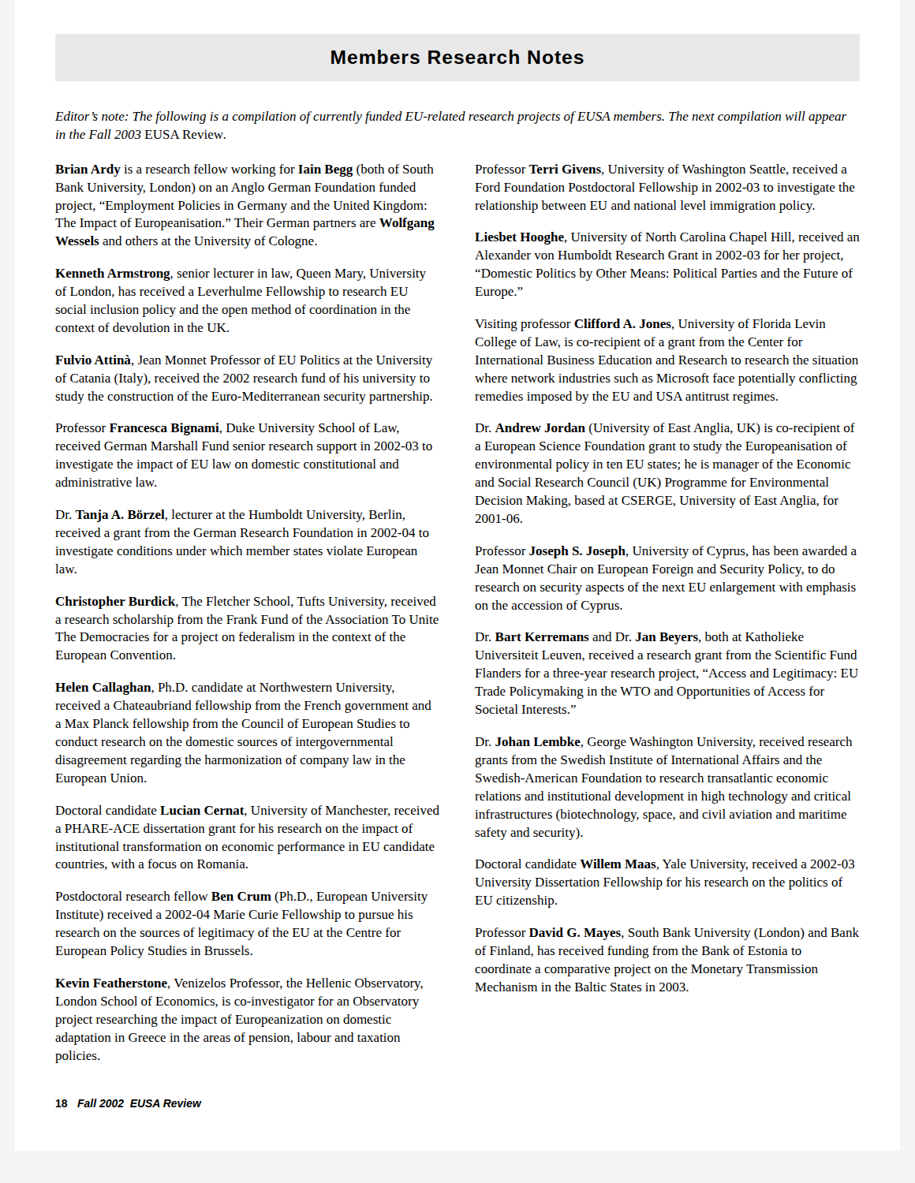Members Research Notes
Editor’s note: The following is a compilation of currently funded EU-related research projects of EUSA members. The next compilation will appear in the Fall 2003 EUSA Review.
Brian Ardy is a research fellow working for Iain Begg (both of South Bank University, London) on an Anglo German Foundation funded project, “Employment Policies in Germany and the United Kingdom: The Impact of Europeanisation.” Their German partners are Wolfgang Wessels and others at the University of Cologne.
Kenneth Armstrong, senior lecturer in law, Queen Mary, University of London, has received a Leverhulme Fellowship to research EU social inclusion policy and the open method of coordination in the context of devolution in the UK.
Fulvio Attinà, Jean Monnet Professor of EU Politics at the University of Catania (Italy), received the 2002 research fund of his university to study the construction of the Euro-Mediterranean security partnership.
Professor Francesca Bignami, Duke University School of Law, received German Marshall Fund senior research support in 2002-03 to investigate the impact of EU law on domestic constitutional and administrative law.
Dr. Tanja A. Börzel, lecturer at the Humboldt University, Berlin, received a grant from the German Research Foundation in 2002-04 to investigate conditions under which member states violate European law.
Christopher Burdick, The Fletcher School, Tufts University, received a research scholarship from the Frank Fund of the Association To Unite The Democracies for a project on federalism in the context of the European Convention.
Helen Callaghan, Ph.D. candidate at Northwestern University, received a Chateaubriand fellowship from the French government and a Max Planck fellowship from the Council of European Studies to conduct research on the domestic sources of intergovernmental disagreement regarding the harmonization of company law in the European Union.
Doctoral candidate Lucian Cernat, University of Manchester, received a PHARE-ACE dissertation grant for his research on the impact of institutional transformation on economic performance in EU candidate countries, with a focus on Romania.
Postdoctoral research fellow Ben Crum (Ph.D., European University Institute) received a 2002-04 Marie Curie Fellowship to pursue his research on the sources of legitimacy of the EU at the Centre for European Policy Studies in Brussels.
Kevin Featherstone, Venizelos Professor, the Hellenic Observatory, London School of Economics, is co-investigator for an Observatory project researching the impact of Europeanization on domestic adaptation in Greece in the areas of pension, labour and taxation policies.
Professor Terri Givens, University of Washington Seattle, received a Ford Foundation Postdoctoral Fellowship in 2002-03 to investigate the relationship between EU and national level immigration policy.
Liesbet Hooghe, University of North Carolina Chapel Hill, received an Alexander von Humboldt Research Grant in 2002-03 for her project, “Domestic Politics by Other Means: Political Parties and the Future of Europe.”
Visiting professor Clifford A. Jones, University of Florida Levin College of Law, is co-recipient of a grant from the Center for International Business Education and Research to research the situation where network industries such as Microsoft face potentially conflicting remedies imposed by the EU and USA antitrust regimes.
Dr. Andrew Jordan (University of East Anglia, UK) is co-recipient of a European Science Foundation grant to study the Europeanisation of environmental policy in ten EU states; he is manager of the Economic and Social Research Council (UK) Programme for Environmental Decision Making, based at CSERGE, University of East Anglia, for 2001-06.
Professor Joseph S. Joseph, University of Cyprus, has been awarded a Jean Monnet Chair on European Foreign and Security Policy, to do research on security aspects of the next EU enlargement with emphasis on the accession of Cyprus.
Dr. Bart Kerremans and Dr. Jan Beyers, both at Katholieke Universiteit Leuven, received a research grant from the Scientific Fund Flanders for a three-year research project, “Access and Legitimacy: EU Trade Policymaking in the WTO and Opportunities of Access for Societal Interests.”
Dr. Johan Lembke, George Washington University, received research grants from the Swedish Institute of International Affairs and the Swedish-American Foundation to research transatlantic economic relations and institutional development in high technology and critical infrastructures (biotechnology, space, and civil aviation and maritime safety and security).
Doctoral candidate Willem Maas, Yale University, received a 2002-03 University Dissertation Fellowship for his research on the politics of EU citizenship.
Professor David G. Mayes, South Bank University (London) and Bank of Finland, has received funding from the Bank of Estonia to coordinate a comparative project on the Monetary Transmission Mechanism in the Baltic States in 2003.
18 Fall 2002 EUSA Review